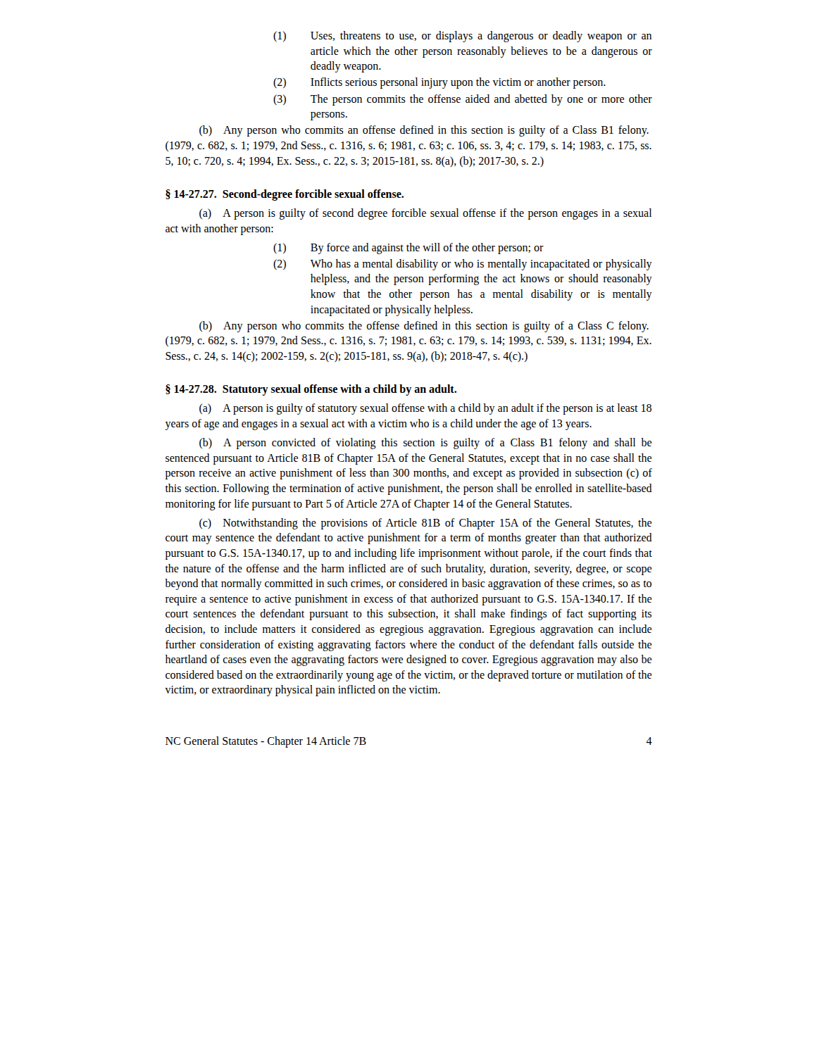(1) Uses, threatens to use, or displays a dangerous or deadly weapon or an article which the other person reasonably believes to be a dangerous or deadly weapon.
(2) Inflicts serious personal injury upon the victim or another person.
(3) The person commits the offense aided and abetted by one or more other persons.
(b) Any person who commits an offense defined in this section is guilty of a Class B1 felony. (1979, c. 682, s. 1; 1979, 2nd Sess., c. 1316, s. 6; 1981, c. 63; c. 106, ss. 3, 4; c. 179, s. 14; 1983, c. 175, ss. 5, 10; c. 720, s. 4; 1994, Ex. Sess., c. 22, s. 3; 2015-181, ss. 8(a), (b); 2017-30, s. 2.)
§ 14-27.27. Second-degree forcible sexual offense.
(a) A person is guilty of second degree forcible sexual offense if the person engages in a sexual act with another person:
(1) By force and against the will of the other person; or
(2) Who has a mental disability or who is mentally incapacitated or physically helpless, and the person performing the act knows or should reasonably know that the other person has a mental disability or is mentally incapacitated or physically helpless.
(b) Any person who commits the offense defined in this section is guilty of a Class C felony. (1979, c. 682, s. 1; 1979, 2nd Sess., c. 1316, s. 7; 1981, c. 63; c. 179, s. 14; 1993, c. 539, s. 1131; 1994, Ex. Sess., c. 24, s. 14(c); 2002-159, s. 2(c); 2015-181, ss. 9(a), (b); 2018-47, s. 4(c).)
§ 14-27.28. Statutory sexual offense with a child by an adult.
(a) A person is guilty of statutory sexual offense with a child by an adult if the person is at least 18 years of age and engages in a sexual act with a victim who is a child under the age of 13 years.
(b) A person convicted of violating this section is guilty of a Class B1 felony and shall be sentenced pursuant to Article 81B of Chapter 15A of the General Statutes, except that in no case shall the person receive an active punishment of less than 300 months, and except as provided in subsection (c) of this section. Following the termination of active punishment, the person shall be enrolled in satellite-based monitoring for life pursuant to Part 5 of Article 27A of Chapter 14 of the General Statutes.
(c) Notwithstanding the provisions of Article 81B of Chapter 15A of the General Statutes, the court may sentence the defendant to active punishment for a term of months greater than that authorized pursuant to G.S. 15A-1340.17, up to and including life imprisonment without parole, if the court finds that the nature of the offense and the harm inflicted are of such brutality, duration, severity, degree, or scope beyond that normally committed in such crimes, or considered in basic aggravation of these crimes, so as to require a sentence to active punishment in excess of that authorized pursuant to G.S. 15A-1340.17. If the court sentences the defendant pursuant to this subsection, it shall make findings of fact supporting its decision, to include matters it considered as egregious aggravation. Egregious aggravation can include further consideration of existing aggravating factors where the conduct of the defendant falls outside the heartland of cases even the aggravating factors were designed to cover. Egregious aggravation may also be considered based on the extraordinarily young age of the victim, or the depraved torture or mutilation of the victim, or extraordinary physical pain inflicted on the victim.
NC General Statutes - Chapter 14 Article 7B 4